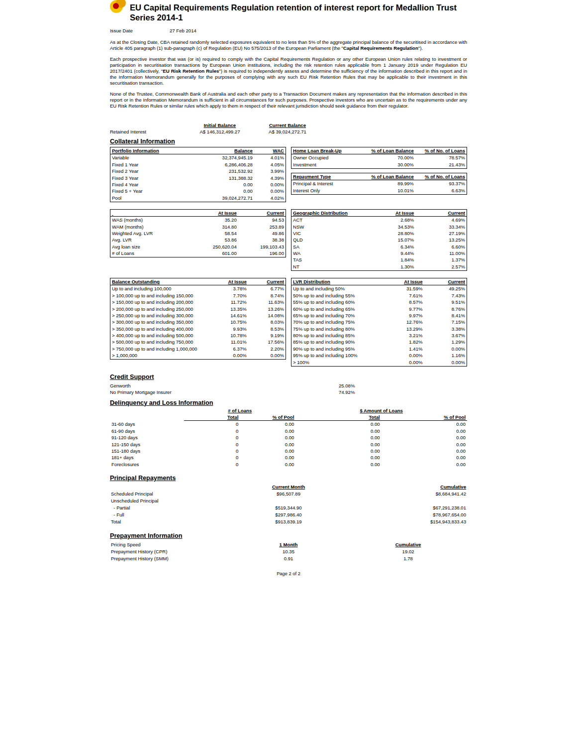EU Capital Requirements Regulation retention of interest report for Medallion Trust Series 2014-1
Issue Date 27 Feb 2014
As at the Closing Date, CBA retained randomly selected exposures equivalent to no less than 5% of the aggregate principal balance of the securitised in accordance with Article 405 paragraph (1) sub-paragraph (c) of Regulation (EU) No 575/2013 of the European Parliament (the "Capital Requirements Regulation").
Each prospective investor that was (or is) required to comply with the Capital Requirements Regulation or any other European Union rules relating to investment or participation in securitisation transactions by European Union institutions, including the risk retention rules applicable from 1 January 2019 under Regulation EU 2017/2401 (collectively, "EU Risk Retention Rules") is required to independently assess and determine the sufficiency of the information described in this report and in the Information Memorandum generally for the purposes of complying with any such EU Risk Retention Rules that may be applicable to their investment in this securitisation transaction.
None of the Trustee, Commonwealth Bank of Australia and each other party to a Transaction Document makes any representation that the information described in this report or in the Information Memorandum is sufficient in all circumstances for such purposes. Prospective investors who are uncertain as to the requirements under any EU Risk Retention Rules or similar rules which apply to them in respect of their relevant jurisdiction should seek guidance from their regulator.
| | Initial Balance | Current Balance |
| Retained Interest | A$ 146,312,499.27 | A$ 39,024,272.71 |
Collateral Information
| Portfolio Information | Balance | WAC |
| --- | --- | --- |
| Variable | 32,374,945.19 | 4.01% |
| Fixed 1 Year | 6,286,406.28 | 4.05% |
| Fixed 2 Year | 231,532.92 | 3.99% |
| Fixed 3 Year | 131,388.32 | 4.39% |
| Fixed 4 Year | 0.00 | 0.00% |
| Fixed 5 + Year | 0.00 | 0.00% |
| Pool | 39,024,272.71 | 4.02% |
| Home Loan Break-Up | % of Loan Balance | % of No. of Loans |
| --- | --- | --- |
| Owner Occupied | 70.00% | 78.57% |
| Investment | 30.00% | 21.43% |
| Repayment Type | % of Loan Balance | % of No. of Loans |
| --- | --- | --- |
| Principal & Interest | 89.99% | 93.37% |
| Interest Only | 10.01% | 6.63% |
| | At Issue | Current |
| --- | --- | --- |
| WAS (months) | 35.20 | 94.53 |
| WAM (months) | 314.80 | 253.89 |
| Weighted Avg. LVR | 58.54 | 49.86 |
| Avg. LVR | 53.86 | 38.38 |
| Avg loan size | 250,620.04 | 199,103.43 |
| # of Loans | 601.00 | 196.00 |
| Geographic Distribution | At Issue | Current |
| --- | --- | --- |
| ACT | 2.68% | 4.69% |
| NSW | 34.53% | 33.34% |
| VIC | 28.80% | 27.19% |
| QLD | 15.07% | 13.25% |
| SA | 6.34% | 6.60% |
| WA | 9.44% | 11.00% |
| TAS | 1.84% | 1.37% |
| NT | 1.30% | 2.57% |
| Balance Outstanding | At Issue | Current |
| --- | --- | --- |
| Up to and including 100,000 | 3.78% | 6.77% |
| > 100,000 up to and including 150,000 | 7.70% | 8.74% |
| > 150,000 up to and including 200,000 | 11.72% | 11.63% |
| > 200,000 up to and including 250,000 | 13.35% | 13.26% |
| > 250,000 up to and including 300,000 | 14.61% | 14.08% |
| > 300,000 up to and including 350,000 | 10.75% | 8.03% |
| > 350,000 up to and including 400,000 | 9.93% | 8.53% |
| > 400,000 up to and including 500,000 | 10.78% | 9.19% |
| > 500,000 up to and including 750,000 | 11.01% | 17.56% |
| > 750,000 up to and including 1,000,000 | 6.37% | 2.20% |
| > 1,000,000 | 0.00% | 0.00% |
| LVR Distribution | At Issue | Current |
| --- | --- | --- |
| Up to and including 50% | 31.59% | 49.25% |
| 50% up to and including 55% | 7.61% | 7.43% |
| 55% up to and including 60% | 8.57% | 9.51% |
| 60% up to and including 65% | 9.77% | 8.76% |
| 65% up to and including 70% | 9.97% | 8.41% |
| 70% up to and including 75% | 12.76% | 7.15% |
| 75% up to and including 80% | 13.29% | 3.38% |
| 80% up to and including 85% | 3.21% | 3.67% |
| 85% up to and including 90% | 1.82% | 1.29% |
| 90% up to and including 95% | 1.41% | 0.00% |
| 95% up to and including 100% | 0.00% | 1.16% |
| > 100% | 0.00% | 0.00% |
Credit Support
| Genworth | 25.08% |
| No Primary Mortgage Insurer | 74.92% |
Delinquency and Loss Information
| | # of Loans |
| | Total | % of Pool |
| 31-60 days | 0 | 0.00 |
| 61-90 days | 0 | 0.00 |
| 91-120 days | 0 | 0.00 |
| 121-150 days | 0 | 0.00 |
| 151-180 days | 0 | 0.00 |
| 181+ days | 0 | 0.00 |
| Foreclosures | 0 | 0.00 |
| $ Amount of Loans |
| Total | % of Pool |
| 0.00 | 0.00 |
| 0.00 | 0.00 |
| 0.00 | 0.00 |
| 0.00 | 0.00 |
| 0.00 | 0.00 |
| 0.00 | 0.00 |
| 0.00 | 0.00 |
Principal Repayments
| | Current Month | Cumulative |
| Scheduled Principal | $96,507.89 | $8,684,941.42 |
| Unscheduled Principal | | |
| - Partial | $519,344.90 | $67,291,238.01 |
| - Full | $297,986.40 | $78,967,654.00 |
| Total | $913,839.19 | $154,943,833.43 |
Prepayment Information
| Pricing Speed | 1 Month | Cumulative |
| Prepayment History (CPR) | 10.35 | 19.02 |
| Prepayment History (SMM) | 0.91 | 1.78 |
Page 2 of 2